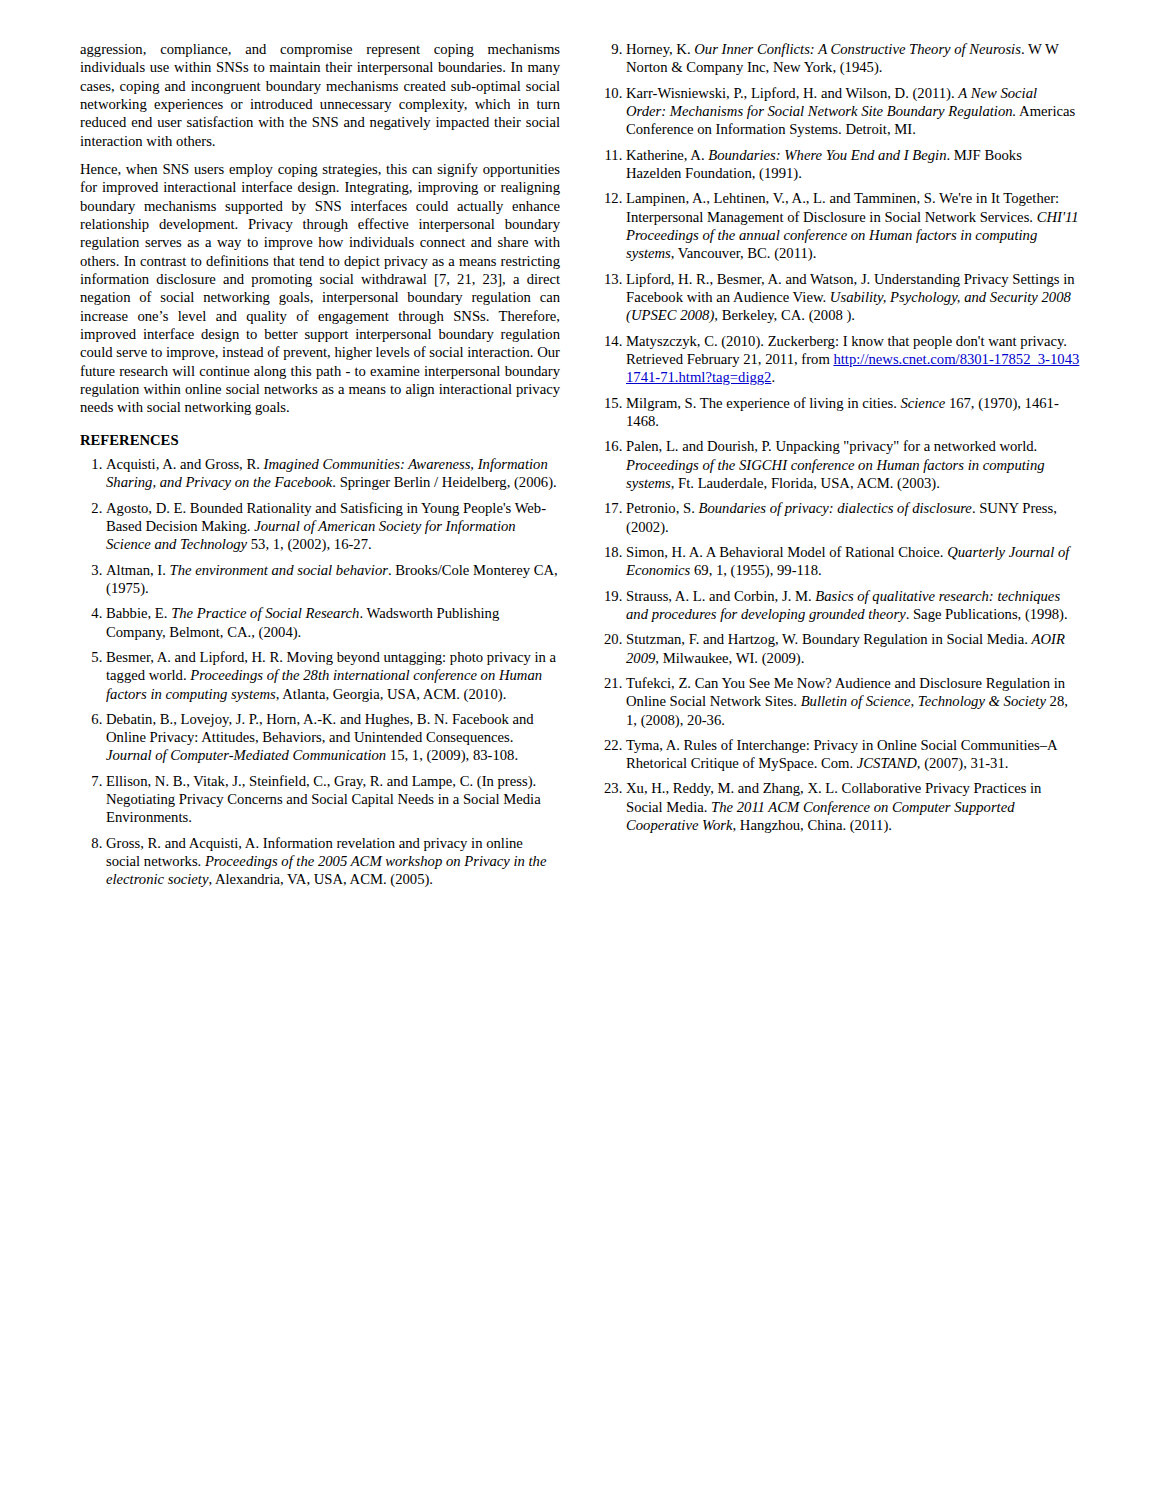aggression, compliance, and compromise represent coping mechanisms individuals use within SNSs to maintain their interpersonal boundaries. In many cases, coping and incongruent boundary mechanisms created sub-optimal social networking experiences or introduced unnecessary complexity, which in turn reduced end user satisfaction with the SNS and negatively impacted their social interaction with others.
Hence, when SNS users employ coping strategies, this can signify opportunities for improved interactional interface design. Integrating, improving or realigning boundary mechanisms supported by SNS interfaces could actually enhance relationship development. Privacy through effective interpersonal boundary regulation serves as a way to improve how individuals connect and share with others. In contrast to definitions that tend to depict privacy as a means restricting information disclosure and promoting social withdrawal [7, 21, 23], a direct negation of social networking goals, interpersonal boundary regulation can increase one’s level and quality of engagement through SNSs. Therefore, improved interface design to better support interpersonal boundary regulation could serve to improve, instead of prevent, higher levels of social interaction. Our future research will continue along this path - to examine interpersonal boundary regulation within online social networks as a means to align interactional privacy needs with social networking goals.
REFERENCES
Acquisti, A. and Gross, R. Imagined Communities: Awareness, Information Sharing, and Privacy on the Facebook. Springer Berlin / Heidelberg, (2006).
Agosto, D. E. Bounded Rationality and Satisficing in Young People's Web-Based Decision Making. Journal of American Society for Information Science and Technology 53, 1, (2002), 16-27.
Altman, I. The environment and social behavior. Brooks/Cole Monterey CA, (1975).
Babbie, E. The Practice of Social Research. Wadsworth Publishing Company, Belmont, CA., (2004).
Besmer, A. and Lipford, H. R. Moving beyond untagging: photo privacy in a tagged world. Proceedings of the 28th international conference on Human factors in computing systems, Atlanta, Georgia, USA, ACM. (2010).
Debatin, B., Lovejoy, J. P., Horn, A.-K. and Hughes, B. N. Facebook and Online Privacy: Attitudes, Behaviors, and Unintended Consequences. Journal of Computer-Mediated Communication 15, 1, (2009), 83-108.
Ellison, N. B., Vitak, J., Steinfield, C., Gray, R. and Lampe, C. (In press). Negotiating Privacy Concerns and Social Capital Needs in a Social Media Environments.
Gross, R. and Acquisti, A. Information revelation and privacy in online social networks. Proceedings of the 2005 ACM workshop on Privacy in the electronic society, Alexandria, VA, USA, ACM. (2005).
Horney, K. Our Inner Conflicts: A Constructive Theory of Neurosis. W W Norton & Company Inc, New York, (1945).
Karr-Wisniewski, P., Lipford, H. and Wilson, D. (2011). A New Social Order: Mechanisms for Social Network Site Boundary Regulation. Americas Conference on Information Systems. Detroit, MI.
Katherine, A. Boundaries: Where You End and I Begin. MJF Books Hazelden Foundation, (1991).
Lampinen, A., Lehtinen, V., A., L. and Tamminen, S. We're in It Together: Interpersonal Management of Disclosure in Social Network Services. CHI'11 Proceedings of the annual conference on Human factors in computing systems, Vancouver, BC. (2011).
Lipford, H. R., Besmer, A. and Watson, J. Understanding Privacy Settings in Facebook with an Audience View. Usability, Psychology, and Security 2008 (UPSEC 2008), Berkeley, CA. (2008 ).
Matyszczyk, C. (2010). Zuckerberg: I know that people don't want privacy. Retrieved February 21, 2011, from http://news.cnet.com/8301-17852_3-10431741-71.html?tag=digg2.
Milgram, S. The experience of living in cities. Science 167, (1970), 1461-1468.
Palen, L. and Dourish, P. Unpacking "privacy" for a networked world. Proceedings of the SIGCHI conference on Human factors in computing systems, Ft. Lauderdale, Florida, USA, ACM. (2003).
Petronio, S. Boundaries of privacy: dialectics of disclosure. SUNY Press, (2002).
Simon, H. A. A Behavioral Model of Rational Choice. Quarterly Journal of Economics 69, 1, (1955), 99-118.
Strauss, A. L. and Corbin, J. M. Basics of qualitative research: techniques and procedures for developing grounded theory. Sage Publications, (1998).
Stutzman, F. and Hartzog, W. Boundary Regulation in Social Media. AOIR 2009, Milwaukee, WI. (2009).
Tufekci, Z. Can You See Me Now? Audience and Disclosure Regulation in Online Social Network Sites. Bulletin of Science, Technology & Society 28, 1, (2008), 20-36.
Tyma, A. Rules of Interchange: Privacy in Online Social Communities–A Rhetorical Critique of MySpace. Com. JCSTAND, (2007), 31-31.
Xu, H., Reddy, M. and Zhang, X. L. Collaborative Privacy Practices in Social Media. The 2011 ACM Conference on Computer Supported Cooperative Work, Hangzhou, China. (2011).